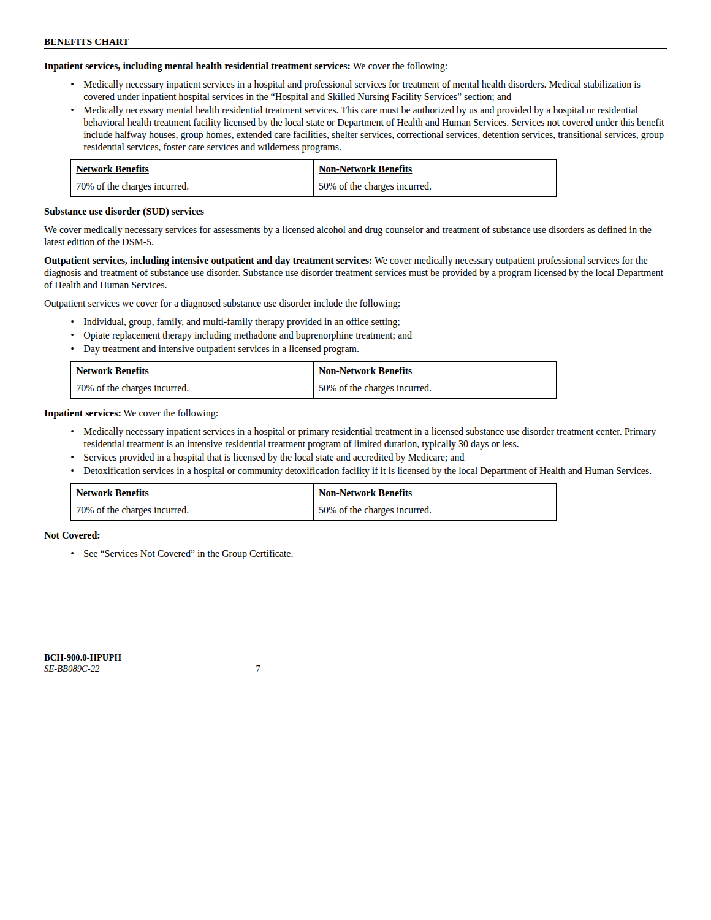BENEFITS CHART
Inpatient services, including mental health residential treatment services: We cover the following:
Medically necessary inpatient services in a hospital and professional services for treatment of mental health disorders. Medical stabilization is covered under inpatient hospital services in the “Hospital and Skilled Nursing Facility Services” section; and
Medically necessary mental health residential treatment services. This care must be authorized by us and provided by a hospital or residential behavioral health treatment facility licensed by the local state or Department of Health and Human Services. Services not covered under this benefit include halfway houses, group homes, extended care facilities, shelter services, correctional services, detention services, transitional services, group residential services, foster care services and wilderness programs.
| Network Benefits 70% of the charges incurred. | Non-Network Benefits 50% of the charges incurred. |
Substance use disorder (SUD) services
We cover medically necessary services for assessments by a licensed alcohol and drug counselor and treatment of substance use disorders as defined in the latest edition of the DSM-5.
Outpatient services, including intensive outpatient and day treatment services: We cover medically necessary outpatient professional services for the diagnosis and treatment of substance use disorder. Substance use disorder treatment services must be provided by a program licensed by the local Department of Health and Human Services.
Outpatient services we cover for a diagnosed substance use disorder include the following:
Individual, group, family, and multi-family therapy provided in an office setting;
Opiate replacement therapy including methadone and buprenorphine treatment; and
Day treatment and intensive outpatient services in a licensed program.
| Network Benefits 70% of the charges incurred. | Non-Network Benefits 50% of the charges incurred. |
Inpatient services: We cover the following:
Medically necessary inpatient services in a hospital or primary residential treatment in a licensed substance use disorder treatment center. Primary residential treatment is an intensive residential treatment program of limited duration, typically 30 days or less.
Services provided in a hospital that is licensed by the local state and accredited by Medicare; and
Detoxification services in a hospital or community detoxification facility if it is licensed by the local Department of Health and Human Services.
| Network Benefits 70% of the charges incurred. | Non-Network Benefits 50% of the charges incurred. |
Not Covered:
See “Services Not Covered” in the Group Certificate.
BCH-900.0-HPUPH
SE-BB089C-227